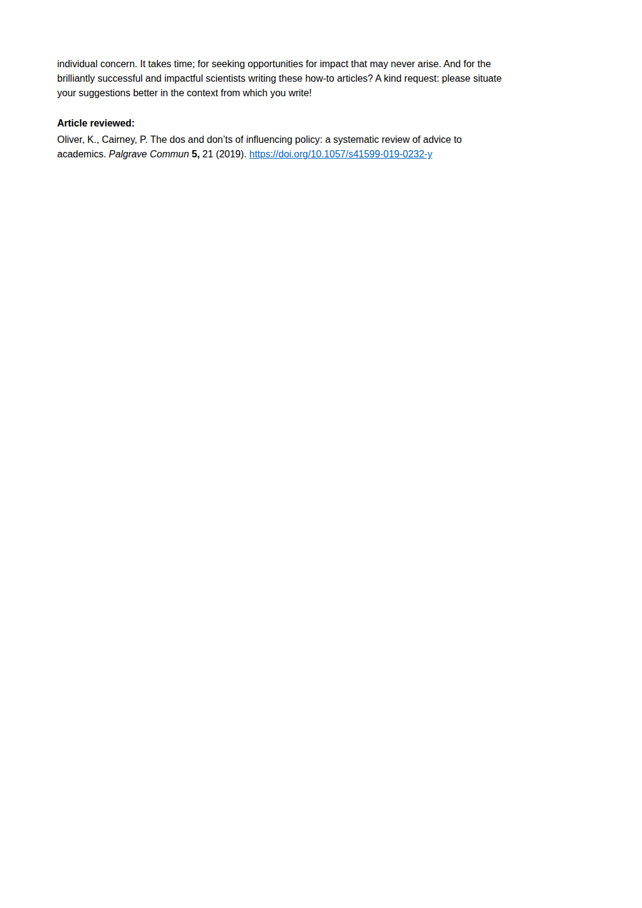individual concern. It takes time; for seeking opportunities for impact that may never arise. And for the brilliantly successful and impactful scientists writing these how-to articles? A kind request: please situate your suggestions better in the context from which you write!
Article reviewed:
Oliver, K., Cairney, P. The dos and don’ts of influencing policy: a systematic review of advice to academics. Palgrave Commun 5, 21 (2019). https://doi.org/10.1057/s41599-019-0232-y